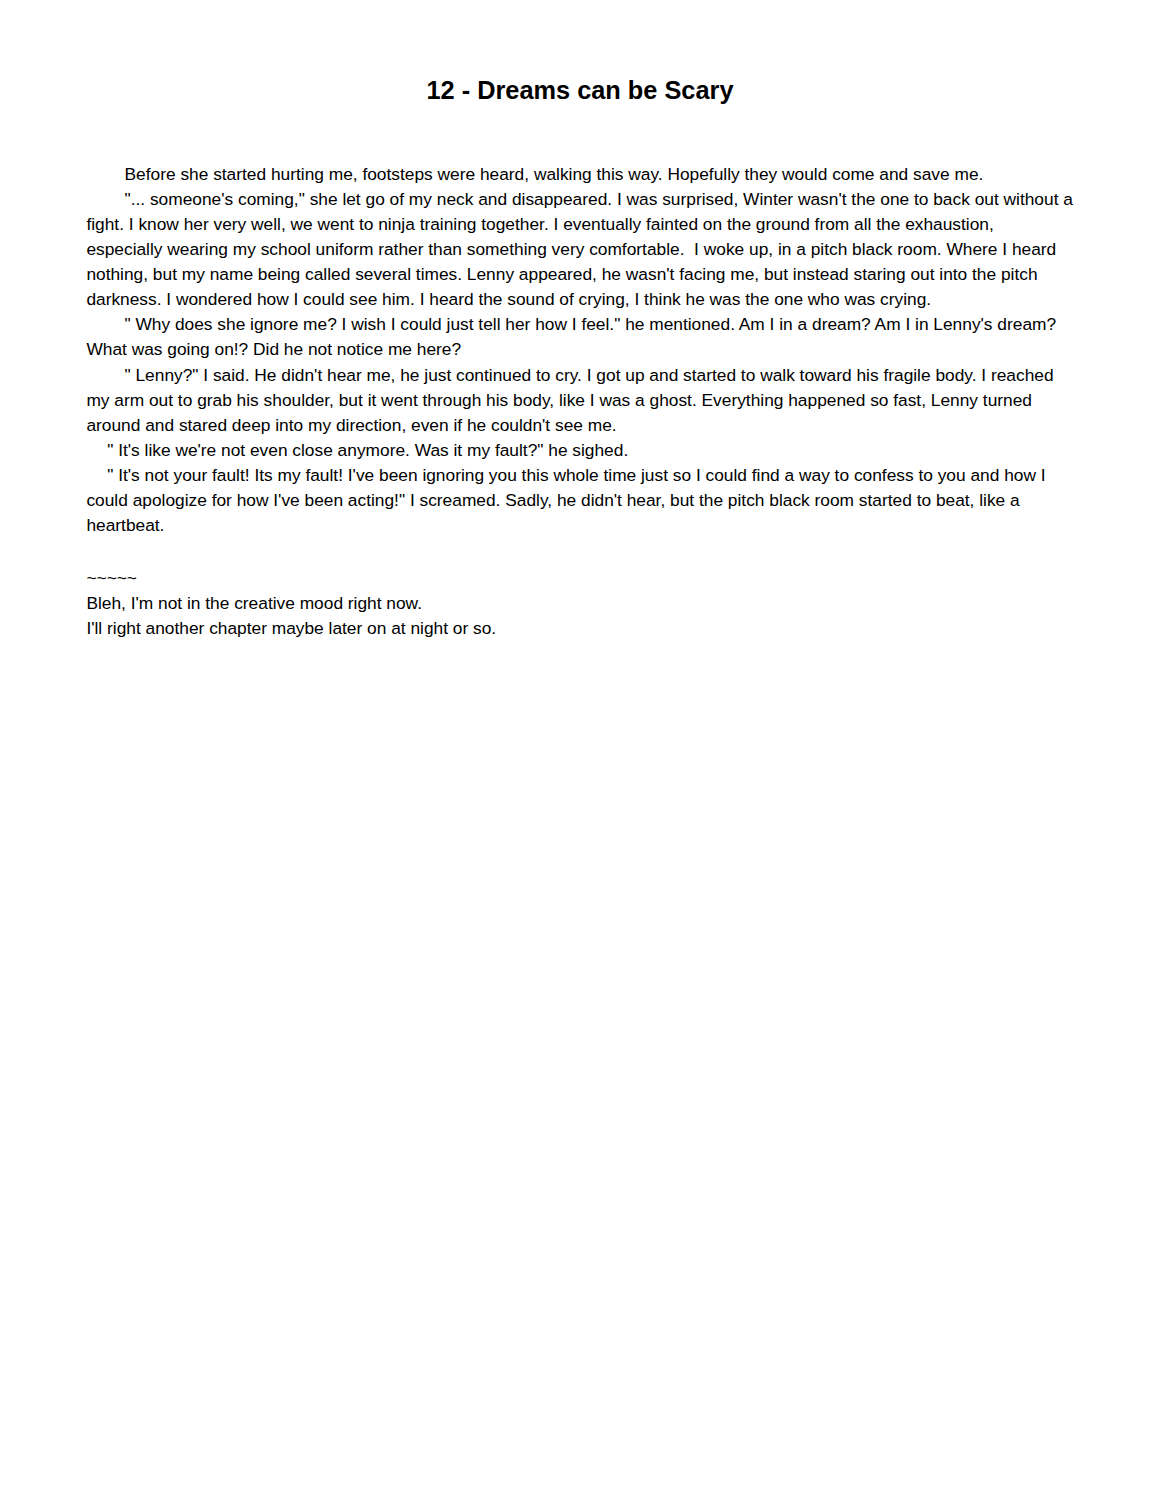12 - Dreams can be Scary
Before she started hurting me, footsteps were heard, walking this way. Hopefully they would come and save me.
"... someone's coming," she let go of my neck and disappeared. I was surprised, Winter wasn't the one to back out without a fight. I know her very well, we went to ninja training together. I eventually fainted on the ground from all the exhaustion, especially wearing my school uniform rather than something very comfortable. I woke up, in a pitch black room. Where I heard nothing, but my name being called several times. Lenny appeared, he wasn't facing me, but instead staring out into the pitch darkness. I wondered how I could see him. I heard the sound of crying, I think he was the one who was crying.
" Why does she ignore me? I wish I could just tell her how I feel." he mentioned. Am I in a dream? Am I in Lenny's dream? What was going on!? Did he not notice me here?
" Lenny?" I said. He didn't hear me, he just continued to cry. I got up and started to walk toward his fragile body. I reached my arm out to grab his shoulder, but it went through his body, like I was a ghost. Everything happened so fast, Lenny turned around and stared deep into my direction, even if he couldn't see me.
" It's like we're not even close anymore. Was it my fault?" he sighed.
" It's not your fault! Its my fault! I've been ignoring you this whole time just so I could find a way to confess to you and how I could apologize for how I've been acting!" I screamed. Sadly, he didn't hear, but the pitch black room started to beat, like a heartbeat.
~~~~~
Bleh, I'm not in the creative mood right now.
I'll right another chapter maybe later on at night or so.